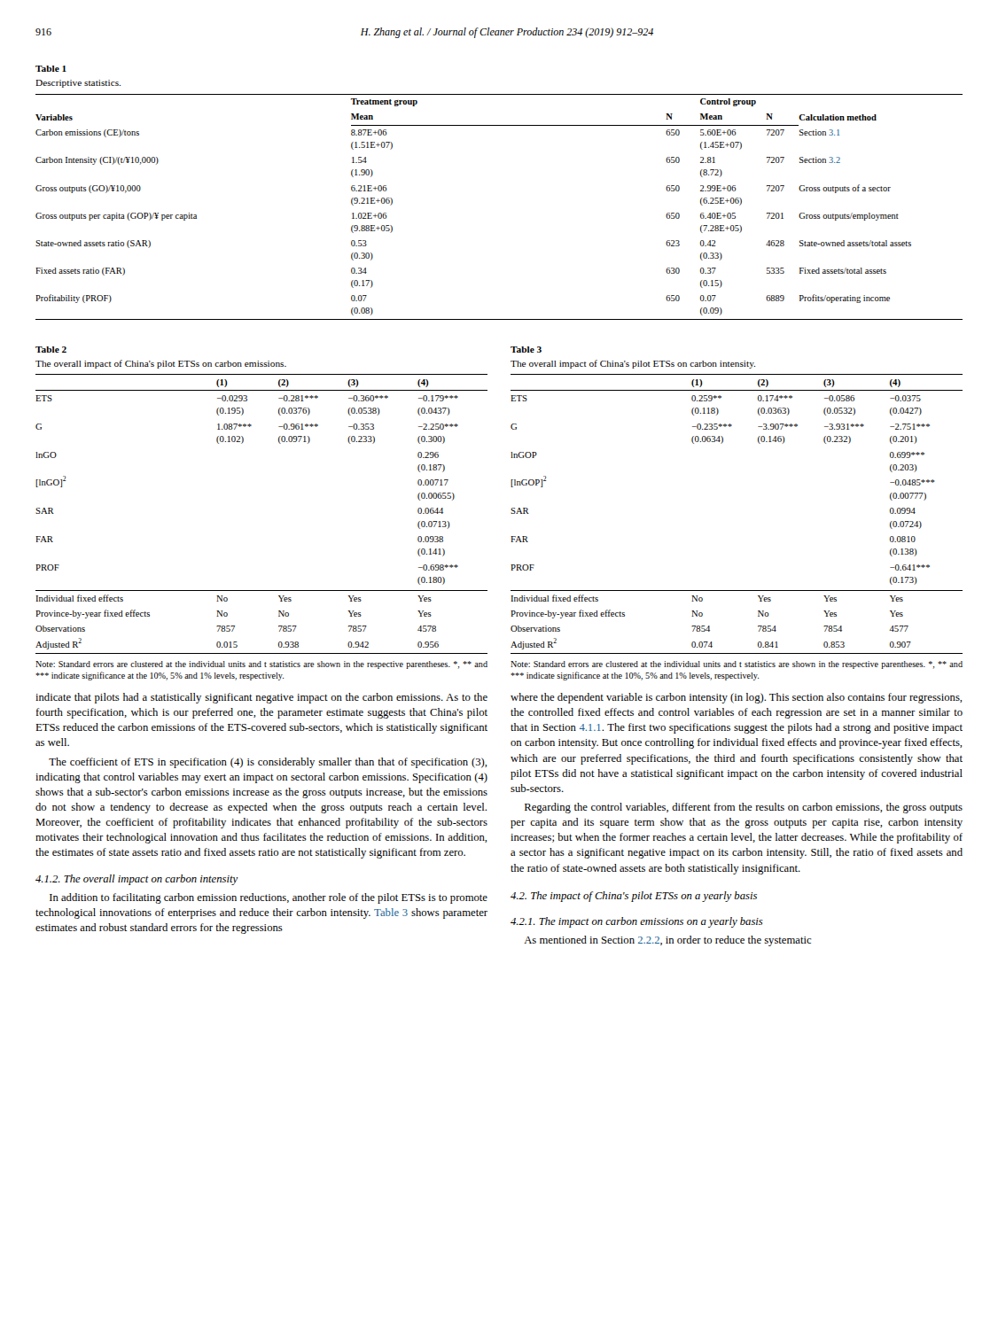916
H. Zhang et al. / Journal of Cleaner Production 234 (2019) 912–924
Table 1
Descriptive statistics.
| Variables | Treatment group | Control group | Calculation method |
| --- | --- | --- | --- |
| Mean | N | Mean | N |
| Carbon emissions (CE)/tons | 8.87E+06 (1.51E+07) | 650 | 5.60E+06 (1.45E+07) | 7207 | Section 3.1 |
| Carbon Intensity (CI)/(t/¥10,000) | 1.54 (1.90) | 650 | 2.81 (8.72) | 7207 | Section 3.2 |
| Gross outputs (GO)/¥10,000 | 6.21E+06 (9.21E+06) | 650 | 2.99E+06 (6.25E+06) | 7207 | Gross outputs of a sector |
| Gross outputs per capita (GOP)/¥ per capita | 1.02E+06 (9.88E+05) | 650 | 6.40E+05 (7.28E+05) | 7201 | Gross outputs/employment |
| State-owned assets ratio (SAR) | 0.53 (0.30) | 623 | 0.42 (0.33) | 4628 | State-owned assets/total assets |
| Fixed assets ratio (FAR) | 0.34 (0.17) | 630 | 0.37 (0.15) | 5335 | Fixed assets/total assets |
| Profitability (PROF) | 0.07 (0.08) | 650 | 0.07 (0.09) | 6889 | Profits/operating income |
Table 2
The overall impact of China's pilot ETSs on carbon emissions.
| | (1) | (2) | (3) | (4) |
| --- | --- | --- | --- | --- |
| ETS | −0.0293 (0.195) | −0.281*** (0.0376) | −0.360*** (0.0538) | −0.179*** (0.0437) |
| G | 1.087*** (0.102) | −0.961*** (0.0971) | −0.353 (0.233) | −2.250*** (0.300) |
| lnGO | | | | 0.296 (0.187) |
| [lnGO] 2 | | | | 0.00717 (0.00655) |
| SAR | | | | 0.0644 (0.0713) |
| FAR | | | | 0.0938 (0.141) |
| PROF | | | | −0.698*** (0.180) |
| Individual fixed effects | No | Yes | Yes | Yes |
| Province-by-year fixed effects | No | No | Yes | Yes |
| Observations | 7857 | 7857 | 7857 | 4578 |
| Adjusted R 2 | 0.015 | 0.938 | 0.942 | 0.956 |
Note: Standard errors are clustered at the individual units and t statistics are shown in the respective parentheses. *, ** and *** indicate significance at the 10%, 5% and 1% levels, respectively.
Table 3
The overall impact of China's pilot ETSs on carbon intensity.
| | (1) | (2) | (3) | (4) |
| --- | --- | --- | --- | --- |
| ETS | 0.259** (0.118) | 0.174*** (0.0363) | −0.0586 (0.0532) | −0.0375 (0.0427) |
| G | −0.235*** (0.0634) | −3.907*** (0.146) | −3.931*** (0.232) | −2.751*** (0.201) |
| lnGOP | | | | 0.699*** (0.203) |
| [lnGOP] 2 | | | | −0.0485*** (0.00777) |
| SAR | | | | 0.0994 (0.0724) |
| FAR | | | | 0.0810 (0.138) |
| PROF | | | | −0.641*** (0.173) |
| Individual fixed effects | No | Yes | Yes | Yes |
| Province-by-year fixed effects | No | No | Yes | Yes |
| Observations | 7854 | 7854 | 7854 | 4577 |
| Adjusted R 2 | 0.074 | 0.841 | 0.853 | 0.907 |
Note: Standard errors are clustered at the individual units and t statistics are shown in the respective parentheses. *, ** and *** indicate significance at the 10%, 5% and 1% levels, respectively.
indicate that pilots had a statistically significant negative impact on the carbon emissions. As to the fourth specification, which is our preferred one, the parameter estimate suggests that China's pilot ETSs reduced the carbon emissions of the ETS-covered sub-sectors, which is statistically significant as well.
The coefficient of ETS in specification (4) is considerably smaller than that of specification (3), indicating that control variables may exert an impact on sectoral carbon emissions. Specification (4) shows that a sub-sector's carbon emissions increase as the gross outputs increase, but the emissions do not show a tendency to decrease as expected when the gross outputs reach a certain level. Moreover, the coefficient of profitability indicates that enhanced profitability of the sub-sectors motivates their technological innovation and thus facilitates the reduction of emissions. In addition, the estimates of state assets ratio and fixed assets ratio are not statistically significant from zero.
4.1.2. The overall impact on carbon intensity
In addition to facilitating carbon emission reductions, another role of the pilot ETSs is to promote technological innovations of enterprises and reduce their carbon intensity. Table 3 shows parameter estimates and robust standard errors for the regressions
where the dependent variable is carbon intensity (in log). This section also contains four regressions, the controlled fixed effects and control variables of each regression are set in a manner similar to that in Section 4.1.1. The first two specifications suggest the pilots had a strong and positive impact on carbon intensity. But once controlling for individual fixed effects and province-year fixed effects, which are our preferred specifications, the third and fourth specifications consistently show that pilot ETSs did not have a statistical significant impact on the carbon intensity of covered industrial sub-sectors.
Regarding the control variables, different from the results on carbon emissions, the gross outputs per capita and its square term show that as the gross outputs per capita rise, carbon intensity increases; but when the former reaches a certain level, the latter decreases. While the profitability of a sector has a significant negative impact on its carbon intensity. Still, the ratio of fixed assets and the ratio of state-owned assets are both statistically insignificant.
4.2. The impact of China's pilot ETSs on a yearly basis
4.2.1. The impact on carbon emissions on a yearly basis
As mentioned in Section 2.2.2, in order to reduce the systematic